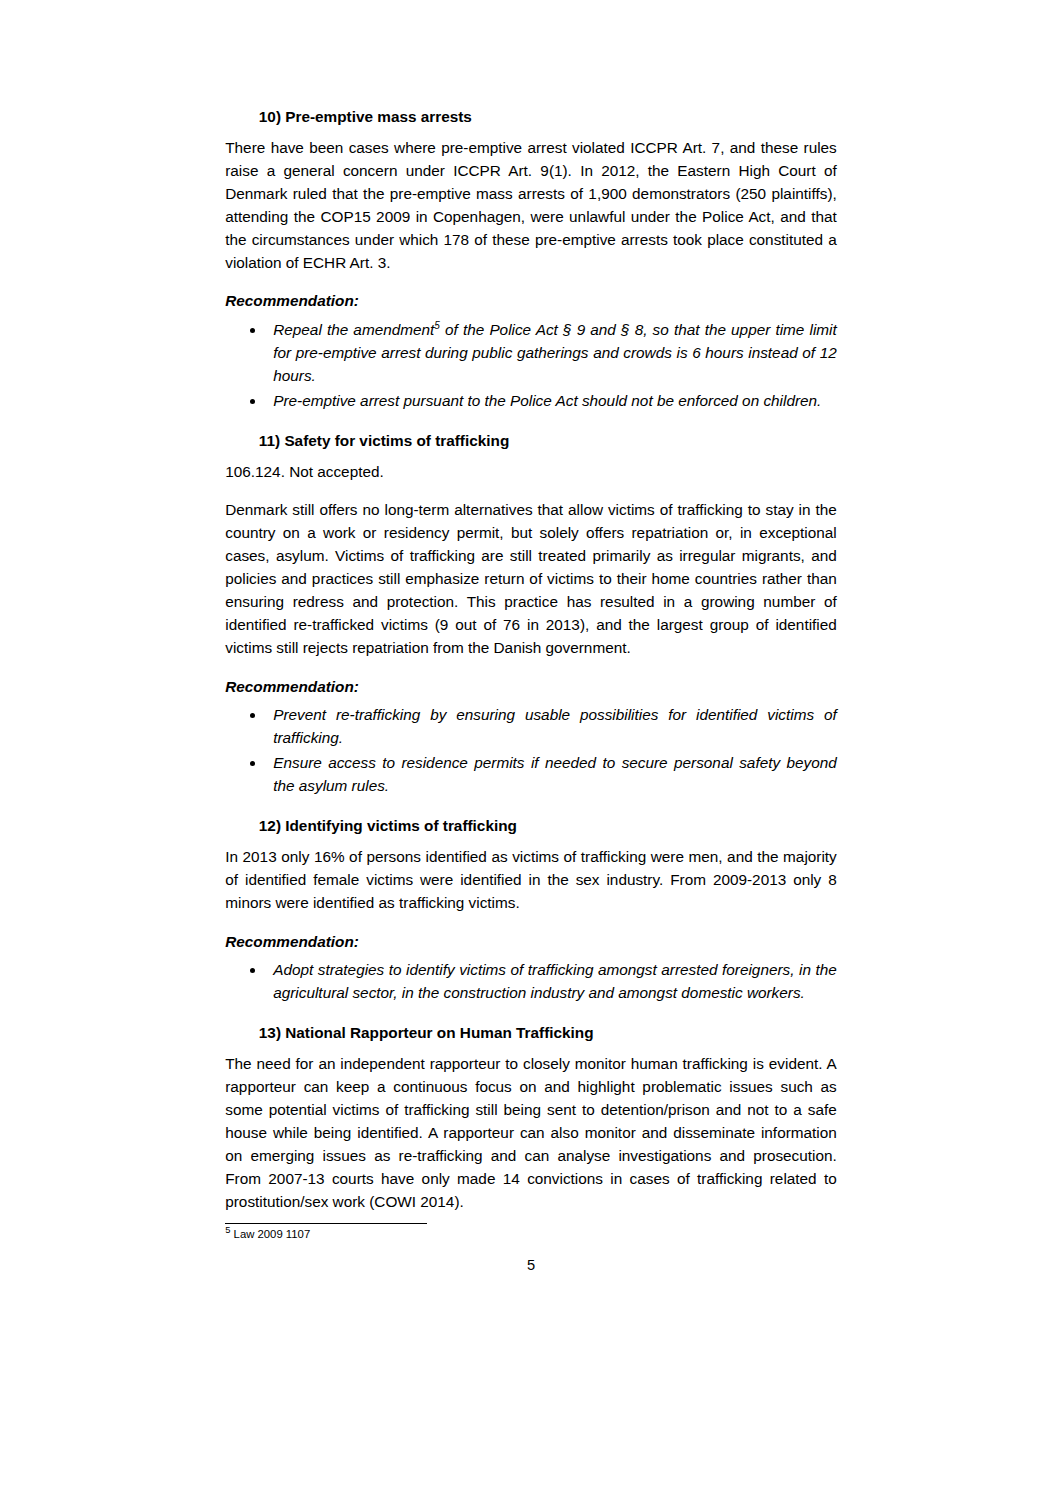10) Pre-emptive mass arrests
There have been cases where pre-emptive arrest violated ICCPR Art. 7, and these rules raise a general concern under ICCPR Art. 9(1). In 2012, the Eastern High Court of Denmark ruled that the pre-emptive mass arrests of 1,900 demonstrators (250 plaintiffs), attending the COP15 2009 in Copenhagen, were unlawful under the Police Act, and that the circumstances under which 178 of these pre-emptive arrests took place constituted a violation of ECHR Art. 3.
Recommendation:
Repeal the amendment5 of the Police Act § 9 and § 8, so that the upper time limit for pre-emptive arrest during public gatherings and crowds is 6 hours instead of 12 hours.
Pre-emptive arrest pursuant to the Police Act should not be enforced on children.
11) Safety for victims of trafficking
106.124. Not accepted.
Denmark still offers no long-term alternatives that allow victims of trafficking to stay in the country on a work or residency permit, but solely offers repatriation or, in exceptional cases, asylum. Victims of trafficking are still treated primarily as irregular migrants, and policies and practices still emphasize return of victims to their home countries rather than ensuring redress and protection. This practice has resulted in a growing number of identified re-trafficked victims (9 out of 76 in 2013), and the largest group of identified victims still rejects repatriation from the Danish government.
Recommendation:
Prevent re-trafficking by ensuring usable possibilities for identified victims of trafficking.
Ensure access to residence permits if needed to secure personal safety beyond the asylum rules.
12) Identifying victims of trafficking
In 2013 only 16% of persons identified as victims of trafficking were men, and the majority of identified female victims were identified in the sex industry. From 2009-2013 only 8 minors were identified as trafficking victims.
Recommendation:
Adopt strategies to identify victims of trafficking amongst arrested foreigners, in the agricultural sector, in the construction industry and amongst domestic workers.
13) National Rapporteur on Human Trafficking
The need for an independent rapporteur to closely monitor human trafficking is evident. A rapporteur can keep a continuous focus on and highlight problematic issues such as some potential victims of trafficking still being sent to detention/prison and not to a safe house while being identified. A rapporteur can also monitor and disseminate information on emerging issues as re-trafficking and can analyse investigations and prosecution. From 2007-13 courts have only made 14 convictions in cases of trafficking related to prostitution/sex work (COWI 2014).
5 Law 2009 1107
5